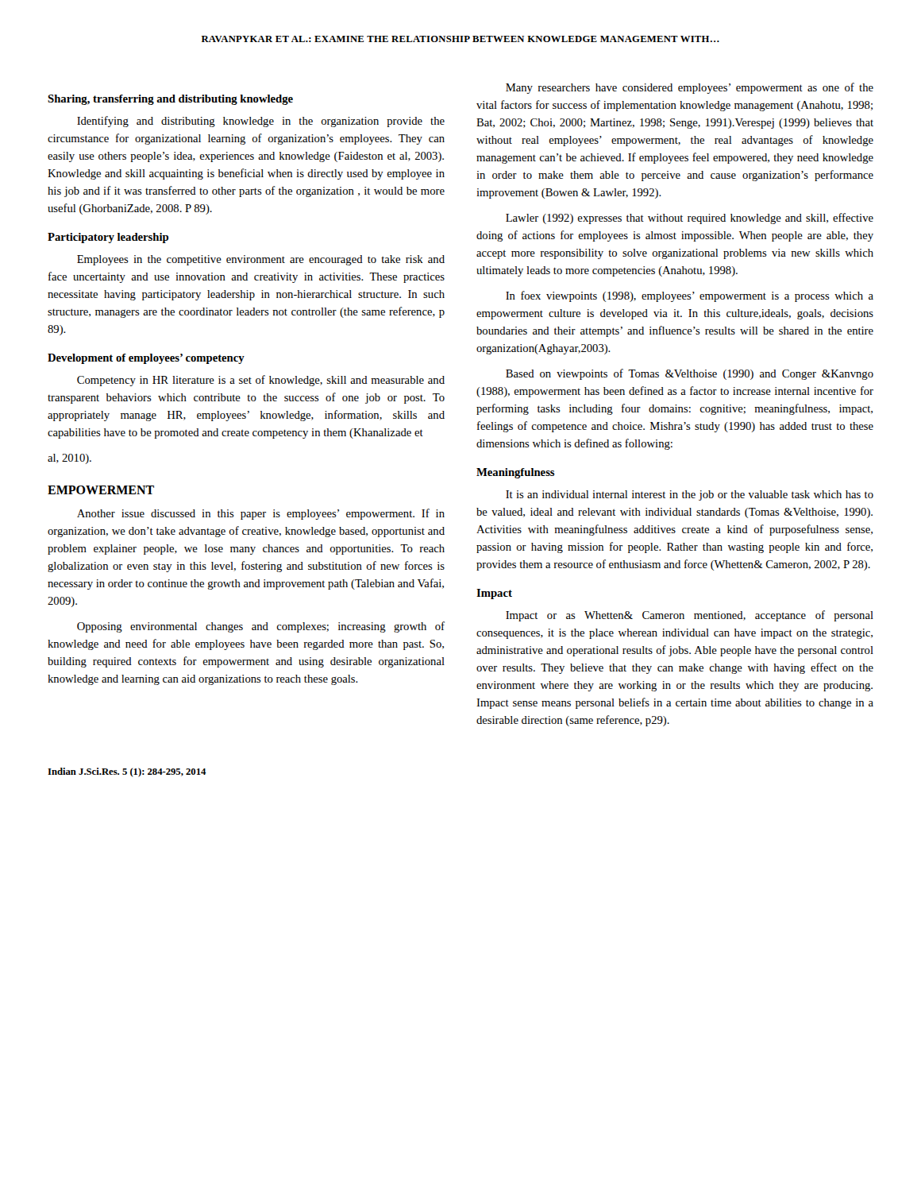RAVANPYKAR ET AL.: EXAMINE THE RELATIONSHIP BETWEEN KNOWLEDGE MANAGEMENT WITH…
Sharing, transferring and distributing knowledge
Identifying and distributing knowledge in the organization provide the circumstance for organizational learning of organization’s employees. They can easily use others people’s idea, experiences and knowledge (Faideston et al, 2003). Knowledge and skill acquainting is beneficial when is directly used by employee in his job and if it was transferred to other parts of the organization , it would be more useful (GhorbaniZade, 2008. P 89).
Participatory leadership
Employees in the competitive environment are encouraged to take risk and face uncertainty and use innovation and creativity in activities. These practices necessitate having participatory leadership in non-hierarchical structure. In such structure, managers are the coordinator leaders not controller (the same reference, p 89).
Development of employees’ competency
Competency in HR literature is a set of knowledge, skill and measurable and transparent behaviors which contribute to the success of one job or post. To appropriately manage HR, employees’ knowledge, information, skills and capabilities have to be promoted and create competency in them (Khanalizade et
al, 2010).
EMPOWERMENT
Another issue discussed in this paper is employees’ empowerment. If in organization, we don’t take advantage of creative, knowledge based, opportunist and problem explainer people, we lose many chances and opportunities. To reach globalization or even stay in this level, fostering and substitution of new forces is necessary in order to continue the growth and improvement path (Talebian and Vafai, 2009).
Opposing environmental changes and complexes; increasing growth of knowledge and need for able employees have been regarded more than past. So, building required contexts for empowerment and using desirable organizational knowledge and learning can aid organizations to reach these goals.
Many researchers have considered employees’ empowerment as one of the vital factors for success of implementation knowledge management (Anahotu, 1998; Bat, 2002; Choi, 2000; Martinez, 1998; Senge, 1991).Verespej (1999) believes that without real employees’ empowerment, the real advantages of knowledge management can’t be achieved. If employees feel empowered, they need knowledge in order to make them able to perceive and cause organization’s performance improvement (Bowen & Lawler, 1992).
Lawler (1992) expresses that without required knowledge and skill, effective doing of actions for employees is almost impossible. When people are able, they accept more responsibility to solve organizational problems via new skills which ultimately leads to more competencies (Anahotu, 1998).
In foex viewpoints (1998), employees’ empowerment is a process which a empowerment culture is developed via it. In this culture,ideals, goals, decisions boundaries and their attempts’ and influence’s results will be shared in the entire organization(Aghayar,2003).
Based on viewpoints of Tomas &Velthoise (1990) and Conger &Kanvngo (1988), empowerment has been defined as a factor to increase internal incentive for performing tasks including four domains: cognitive; meaningfulness, impact, feelings of competence and choice. Mishra’s study (1990) has added trust to these dimensions which is defined as following:
Meaningfulness
It is an individual internal interest in the job or the valuable task which has to be valued, ideal and relevant with individual standards (Tomas &Velthoise, 1990). Activities with meaningfulness additives create a kind of purposefulness sense, passion or having mission for people. Rather than wasting people kin and force, provides them a resource of enthusiasm and force (Whetten& Cameron, 2002, P 28).
Impact
Impact or as Whetten& Cameron mentioned, acceptance of personal consequences, it is the place wherean individual can have impact on the strategic, administrative and operational results of jobs. Able people have the personal control over results. They believe that they can make change with having effect on the environment where they are working in or the results which they are producing. Impact sense means personal beliefs in a certain time about abilities to change in a desirable direction (same reference, p29).
Indian J.Sci.Res. 5 (1): 284-295, 2014